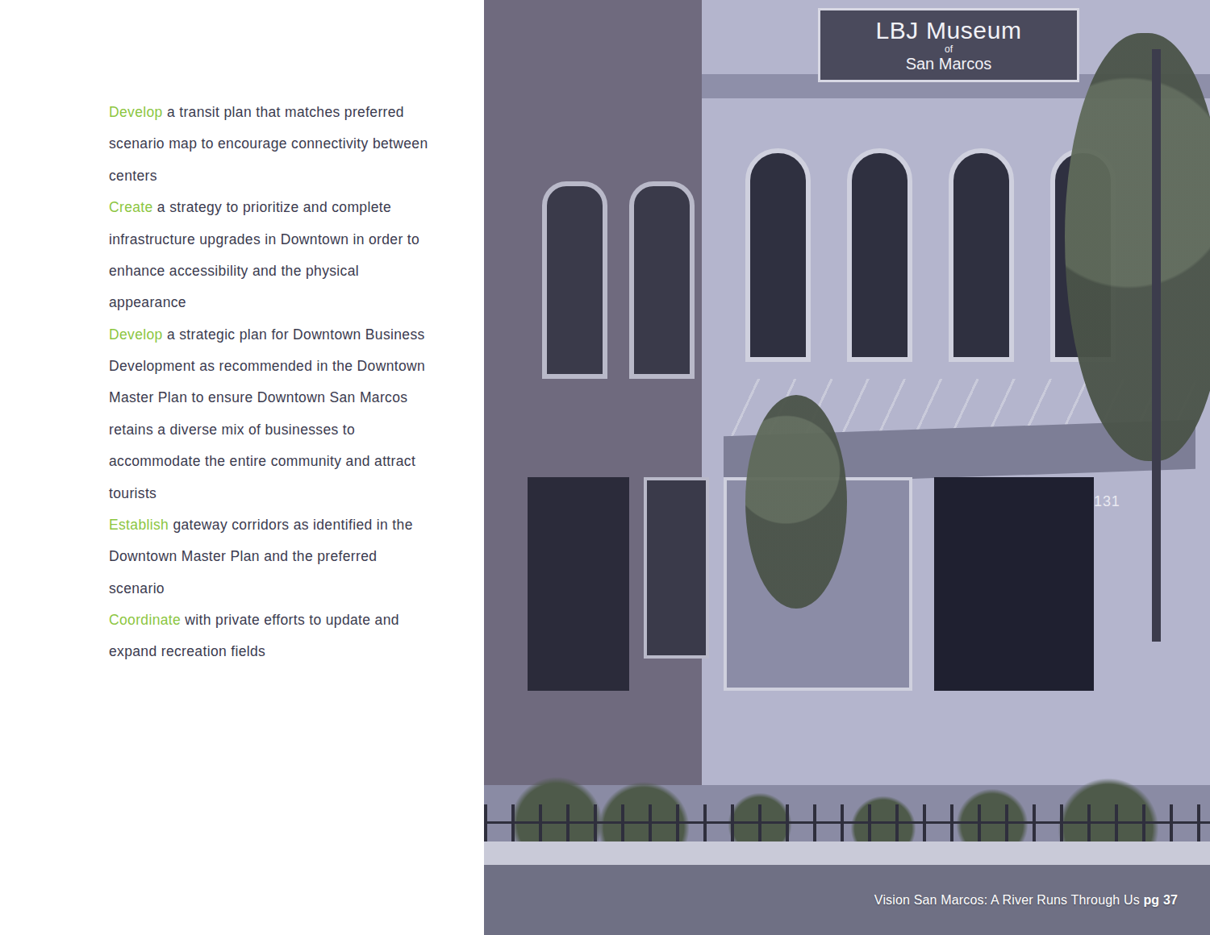Develop a transit plan that matches preferred scenario map to encourage connectivity between centers
Create a strategy to prioritize and complete infrastructure upgrades in Downtown in order to enhance accessibility and the physical appearance
Develop a strategic plan for Downtown Business Development as recommended in the Downtown Master Plan to ensure Downtown San Marcos retains a diverse mix of businesses to accommodate the entire community and attract tourists
Establish gateway corridors as identified in the Downtown Master Plan and the preferred scenario
Coordinate with private efforts to update and expand recreation fields
LBJ Museum of San Marcos
131
Vision San Marcos: A River Runs Through Us pg 37